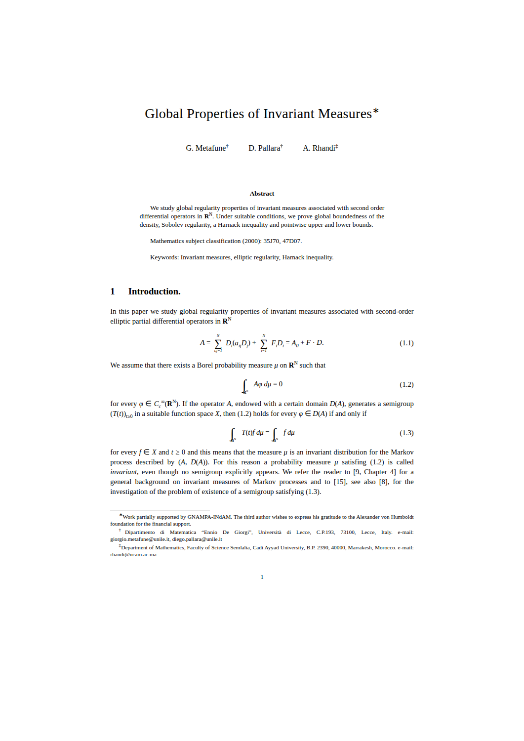Global Properties of Invariant Measures∗
G. Metafune† D. Pallara† A. Rhandi‡
Abstract
We study global regularity properties of invariant measures associated with second order differential operators in RN. Under suitable conditions, we prove global boundedness of the density, Sobolev regularity, a Harnack inequality and pointwise upper and lower bounds.
Mathematics subject classification (2000): 35J70, 47D07.
Keywords: Invariant measures, elliptic regularity, Harnack inequality.
1 Introduction.
In this paper we study global regularity properties of invariant measures associated with second-order elliptic partial differential operators in RN
A = N∑i,j=1 Di(aijDj) + N∑i=1 FiDi = A0 + F · D. (1.1)
We assume that there exists a Borel probability measure μ on RN such that
∫RN Aφ dμ = 0 (1.2)
for every φ ∈ Cc∞(RN). If the operator A, endowed with a certain domain D(A), generates a semigroup (T(t))t≥0 in a suitable function space X, then (1.2) holds for every φ ∈ D(A) if and only if
∫RN T(t)f dμ = ∫RN f dμ (1.3)
for every f ∈ X and t ≥ 0 and this means that the measure μ is an invariant distribution for the Markov process described by (A, D(A)). For this reason a probability measure μ satisfing (1.2) is called invariant, even though no semigroup explicitly appears. We refer the reader to [9, Chapter 4] for a general background on invariant measures of Markov processes and to [15], see also [8], for the investigation of the problem of existence of a semigroup satisfying (1.3).
∗Work partially supported by GNAMPA-INdAM. The third author wishes to express his gratitude to the Alexander von Humboldt foundation for the financial support.
†Dipartimento di Matematica “Ennio De Giorgi”, Università di Lecce, C.P.193, 73100, Lecce, Italy. e-mail: giorgio.metafune@unile.it, diego.pallara@unile.it
‡Department of Mathematics, Faculty of Science Semlalia, Cadi Ayyad University, B.P. 2390, 40000, Marrakesh, Morocco. e-mail: rhandi@ucam.ac.ma
1